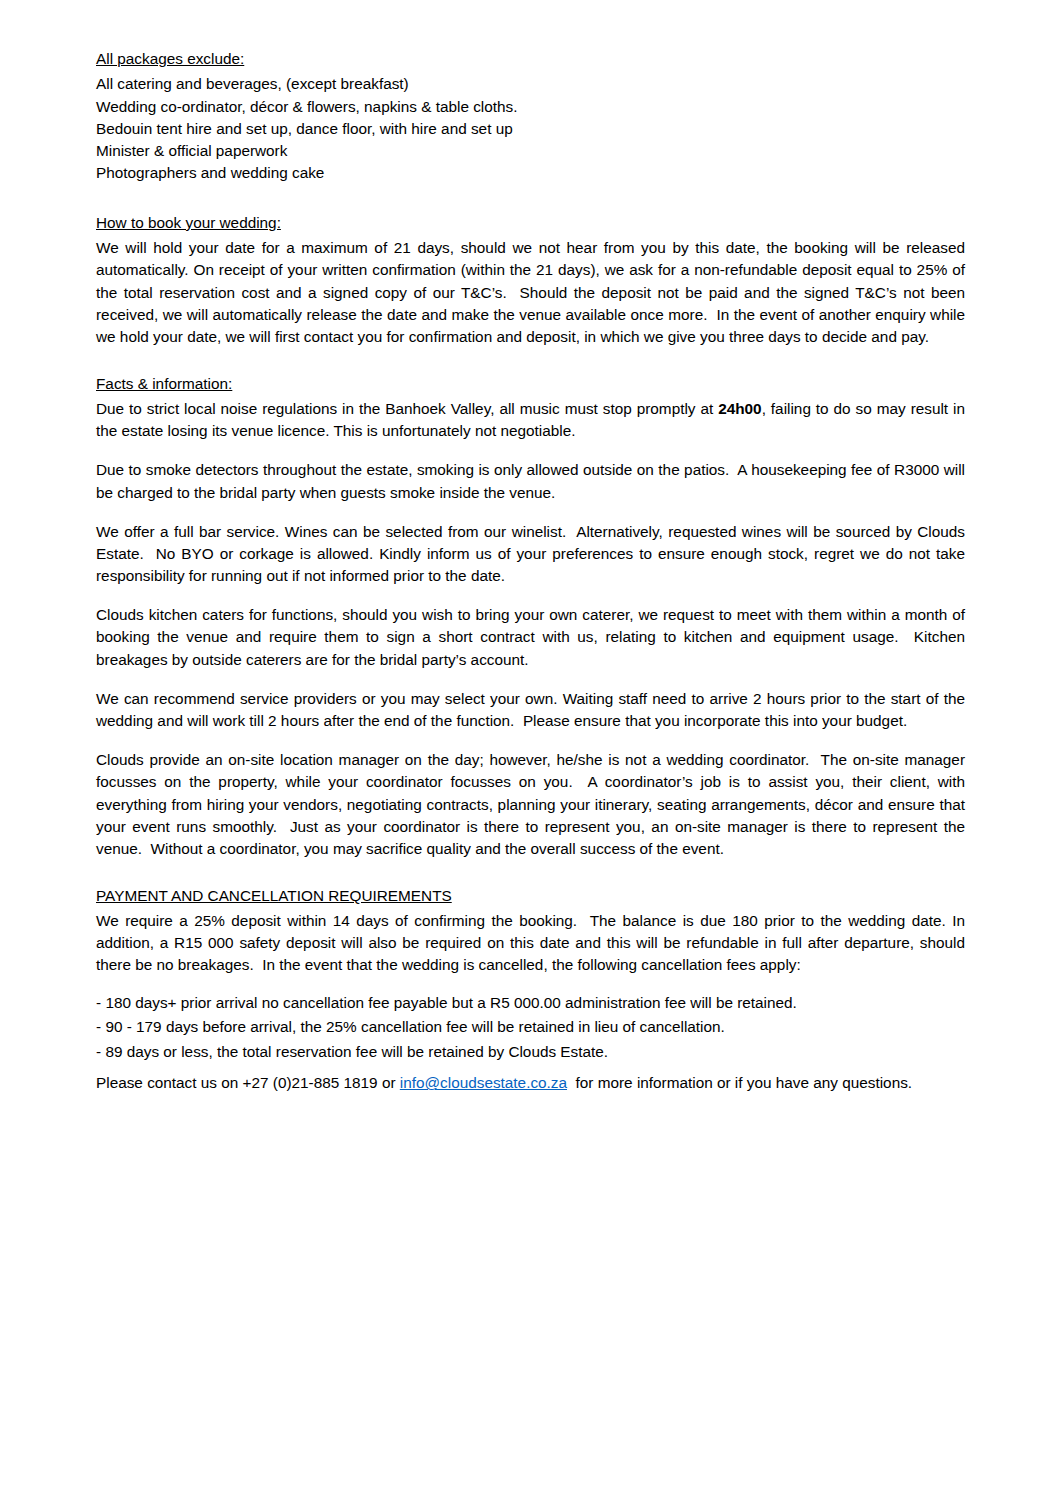All packages exclude:
All catering and beverages, (except breakfast)
Wedding co-ordinator, décor & flowers, napkins & table cloths.
Bedouin tent hire and set up, dance floor, with hire and set up
Minister & official paperwork
Photographers and wedding cake
How to book your wedding:
We will hold your date for a maximum of 21 days, should we not hear from you by this date, the booking will be released automatically. On receipt of your written confirmation (within the 21 days), we ask for a non-refundable deposit equal to 25% of the total reservation cost and a signed copy of our T&C’s. Should the deposit not be paid and the signed T&C’s not been received, we will automatically release the date and make the venue available once more. In the event of another enquiry while we hold your date, we will first contact you for confirmation and deposit, in which we give you three days to decide and pay.
Facts & information:
Due to strict local noise regulations in the Banhoek Valley, all music must stop promptly at 24h00, failing to do so may result in the estate losing its venue licence. This is unfortunately not negotiable.
Due to smoke detectors throughout the estate, smoking is only allowed outside on the patios. A housekeeping fee of R3000 will be charged to the bridal party when guests smoke inside the venue.
We offer a full bar service. Wines can be selected from our winelist. Alternatively, requested wines will be sourced by Clouds Estate. No BYO or corkage is allowed. Kindly inform us of your preferences to ensure enough stock, regret we do not take responsibility for running out if not informed prior to the date.
Clouds kitchen caters for functions, should you wish to bring your own caterer, we request to meet with them within a month of booking the venue and require them to sign a short contract with us, relating to kitchen and equipment usage. Kitchen breakages by outside caterers are for the bridal party’s account.
We can recommend service providers or you may select your own. Waiting staff need to arrive 2 hours prior to the start of the wedding and will work till 2 hours after the end of the function. Please ensure that you incorporate this into your budget.
Clouds provide an on-site location manager on the day; however, he/she is not a wedding coordinator. The on-site manager focusses on the property, while your coordinator focusses on you. A coordinator’s job is to assist you, their client, with everything from hiring your vendors, negotiating contracts, planning your itinerary, seating arrangements, décor and ensure that your event runs smoothly. Just as your coordinator is there to represent you, an on-site manager is there to represent the venue. Without a coordinator, you may sacrifice quality and the overall success of the event.
PAYMENT AND CANCELLATION REQUIREMENTS
We require a 25% deposit within 14 days of confirming the booking. The balance is due 180 prior to the wedding date. In addition, a R15 000 safety deposit will also be required on this date and this will be refundable in full after departure, should there be no breakages. In the event that the wedding is cancelled, the following cancellation fees apply:
180 days+ prior arrival no cancellation fee payable but a R5 000.00 administration fee will be retained.
90 - 179 days before arrival, the 25% cancellation fee will be retained in lieu of cancellation.
89 days or less, the total reservation fee will be retained by Clouds Estate.
Please contact us on +27 (0)21-885 1819 or info@cloudsestate.co.za for more information or if you have any questions.